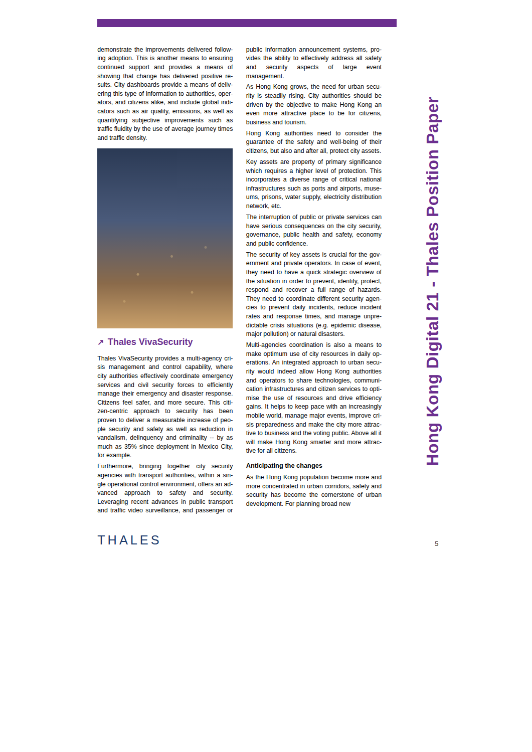Hong Kong Digital 21 - Thales Position Paper
demonstrate the improvements delivered following adoption. This is another means to ensuring continued support and provides a means of showing that change has delivered positive results. City dashboards provide a means of delivering this type of information to authorities, operators, and citizens alike, and include global indicators such as air quality, emissions, as well as quantifying subjective improvements such as traffic fluidity by the use of average journey times and traffic density.
↗Thales VivaSecurity
Thales VivaSecurity provides a multi-agency crisis management and control capability, where city authorities effectively coordinate emergency services and civil security forces to efficiently manage their emergency and disaster response. Citizens feel safer, and more secure. This citizen-centric approach to security has been proven to deliver a measurable increase of people security and safety as well as reduction in vandalism, delinquency and criminality -- by as much as 35% since deployment in Mexico City, for example.
Furthermore, bringing together city security agencies with transport authorities, within a single operational control environment, offers an advanced approach to safety and security. Leveraging recent advances in public transport and traffic video surveillance, and passenger or public information announcement systems, provides the ability to effectively address all safety and security aspects of large event management.
As Hong Kong grows, the need for urban security is steadily rising. City authorities should be driven by the objective to make Hong Kong an even more attractive place to be for citizens, business and tourism.
Hong Kong authorities need to consider the guarantee of the safety and well-being of their citizens, but also and after all, protect city assets.
Key assets are property of primary significance which requires a higher level of protection. This incorporates a diverse range of critical national infrastructures such as ports and airports, museums, prisons, water supply, electricity distribution network, etc.
The interruption of public or private services can have serious consequences on the city security, governance, public health and safety, economy and public confidence.
The security of key assets is crucial for the government and private operators. In case of event, they need to have a quick strategic overview of the situation in order to prevent, identify, protect, respond and recover a full range of hazards. They need to coordinate different security agencies to prevent daily incidents, reduce incident rates and response times, and manage unpredictable crisis situations (e.g. epidemic disease, major pollution) or natural disasters.
Multi-agencies coordination is also a means to make optimum use of city resources in daily operations. An integrated approach to urban security would indeed allow Hong Kong authorities and operators to share technologies, communication infrastructures and citizen services to optimise the use of resources and drive efficiency gains. It helps to keep pace with an increasingly mobile world, manage major events, improve crisis preparedness and make the city more attractive to business and the voting public. Above all it will make Hong Kong smarter and more attractive for all citizens.
Anticipating the changes
As the Hong Kong population become more and more concentrated in urban corridors, safety and security has become the cornerstone of urban development. For planning broad new
THALES
5